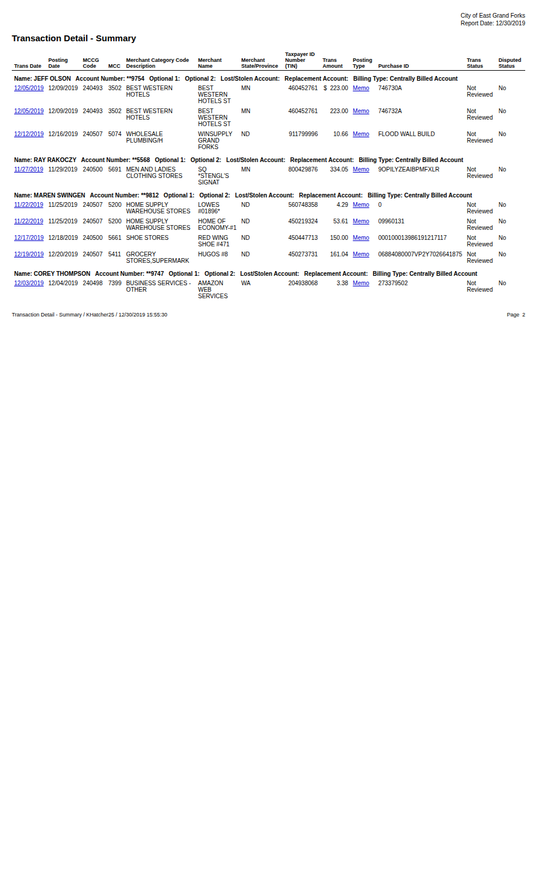City of East Grand Forks
Report Date: 12/30/2019
Transaction Detail - Summary
| Trans Date | Posting Date | MCCG Code | MCC | Merchant Category Code Description | Merchant Name | Merchant State/Province | Taxpayer ID Number (TIN) | Trans Amount | Posting Type | Purchase ID | Trans Status | Disputed Status |
| --- | --- | --- | --- | --- | --- | --- | --- | --- | --- | --- | --- | --- |
| Name: JEFF OLSON Account Number: **9754 Optional 1: Optional 2: Lost/Stolen Account: Replacement Account: Billing Type: Centrally Billed Account |
| 12/05/2019 | 12/09/2019 | 240493 | 3502 | BEST WESTERN HOTELS | BEST WESTERN HOTELS ST | MN | 460452761 | $ 223.00 | Memo | 746730A | Not Reviewed | No |
| 12/05/2019 | 12/09/2019 | 240493 | 3502 | BEST WESTERN HOTELS | BEST WESTERN HOTELS ST | MN | 460452761 | 223.00 | Memo | 746732A | Not Reviewed | No |
| 12/12/2019 | 12/16/2019 | 240507 | 5074 | WHOLESALE PLUMBING/H | WINSUPPLY GRAND FORKS | ND | 911799996 | 10.66 | Memo | FLOOD WALL BUILD | Not Reviewed | No |
| Name: RAY RAKOCZY Account Number: **5568 Optional 1: Optional 2: Lost/Stolen Account: Replacement Account: Billing Type: Centrally Billed Account |
| 11/27/2019 | 11/29/2019 | 240500 | 5691 | MEN AND LADIES CLOTHING STORES | SQ *STENGL'S SIGNAT | MN | 800429876 | 334.05 | Memo | 9OPILYZEAIBPMFXLR | Not Reviewed | No |
| Name: MAREN SWINGEN Account Number: **9812 Optional 1: Optional 2: Lost/Stolen Account: Replacement Account: Billing Type: Centrally Billed Account |
| 11/22/2019 | 11/25/2019 | 240507 | 5200 | HOME SUPPLY WAREHOUSE STORES | LOWES #01896* | ND | 560748358 | 4.29 | Memo | 0 | Not Reviewed | No |
| 11/22/2019 | 11/25/2019 | 240507 | 5200 | HOME SUPPLY WAREHOUSE STORES | HOME OF ECONOMY-#1 | ND | 450219324 | 53.61 | Memo | 09960131 | Not Reviewed | No |
| 12/17/2019 | 12/18/2019 | 240500 | 5661 | SHOE STORES | RED WING SHOE #471 | ND | 450447713 | 150.00 | Memo | 000100013986191217117 | Not Reviewed | No |
| 12/19/2019 | 12/20/2019 | 240507 | 5411 | GROCERY STORES,SUPERMARK | HUGOS #8 | ND | 450273731 | 161.04 | Memo | 06884080007VP2Y7026641875 | Not Reviewed | No |
| Name: COREY THOMPSON Account Number: **9747 Optional 1: Optional 2: Lost/Stolen Account: Replacement Account: Billing Type: Centrally Billed Account |
| 12/03/2019 | 12/04/2019 | 240498 | 7399 | BUSINESS SERVICES -OTHER | AMAZON WEB SERVICES | WA | 204938068 | 3.38 | Memo | 273379502 | Not Reviewed | No |
Transaction Detail - Summary / KHatcher25 / 12/30/2019 15:55:30
Page 2